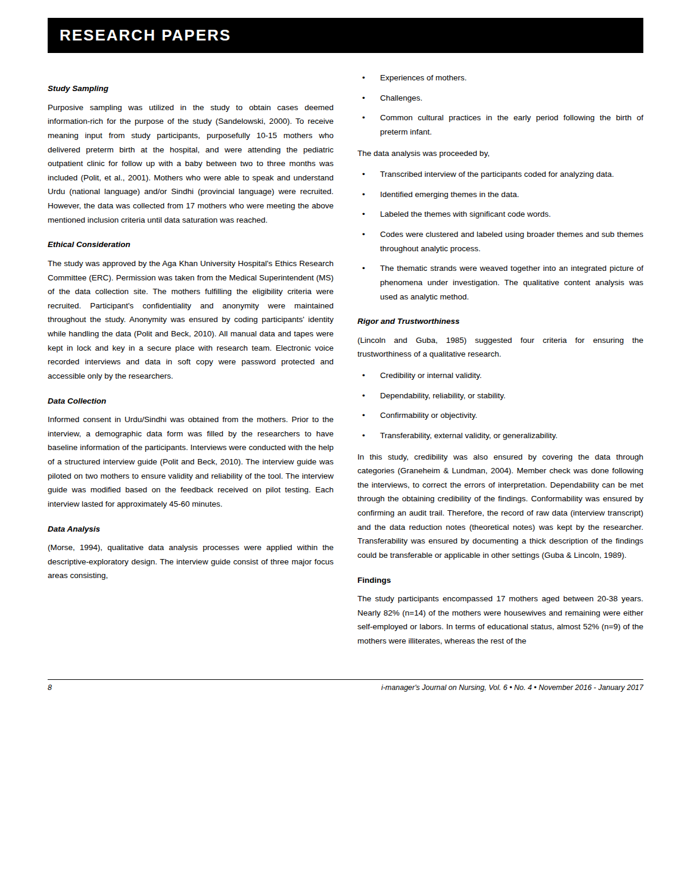RESEARCH PAPERS
Study Sampling
Purposive sampling was utilized in the study to obtain cases deemed information-rich for the purpose of the study (Sandelowski, 2000). To receive meaning input from study participants, purposefully 10-15 mothers who delivered preterm birth at the hospital, and were attending the pediatric outpatient clinic for follow up with a baby between two to three months was included (Polit, et al., 2001). Mothers who were able to speak and understand Urdu (national language) and/or Sindhi (provincial language) were recruited. However, the data was collected from 17 mothers who were meeting the above mentioned inclusion criteria until data saturation was reached.
Ethical Consideration
The study was approved by the Aga Khan University Hospital's Ethics Research Committee (ERC). Permission was taken from the Medical Superintendent (MS) of the data collection site. The mothers fulfilling the eligibility criteria were recruited. Participant's confidentiality and anonymity were maintained throughout the study. Anonymity was ensured by coding participants' identity while handling the data (Polit and Beck, 2010). All manual data and tapes were kept in lock and key in a secure place with research team. Electronic voice recorded interviews and data in soft copy were password protected and accessible only by the researchers.
Data Collection
Informed consent in Urdu/Sindhi was obtained from the mothers. Prior to the interview, a demographic data form was filled by the researchers to have baseline information of the participants. Interviews were conducted with the help of a structured interview guide (Polit and Beck, 2010). The interview guide was piloted on two mothers to ensure validity and reliability of the tool. The interview guide was modified based on the feedback received on pilot testing. Each interview lasted for approximately 45-60 minutes.
Data Analysis
(Morse, 1994), qualitative data analysis processes were applied within the descriptive-exploratory design. The interview guide consist of three major focus areas consisting,
Experiences of mothers.
Challenges.
Common cultural practices in the early period following the birth of preterm infant.
The data analysis was proceeded by,
Transcribed interview of the participants coded for analyzing data.
Identified emerging themes in the data.
Labeled the themes with significant code words.
Codes were clustered and labeled using broader themes and sub themes throughout analytic process.
The thematic strands were weaved together into an integrated picture of phenomena under investigation. The qualitative content analysis was used as analytic method.
Rigor and Trustworthiness
(Lincoln and Guba, 1985) suggested four criteria for ensuring the trustworthiness of a qualitative research.
Credibility or internal validity.
Dependability, reliability, or stability.
Confirmability or objectivity.
Transferability, external validity, or generalizability.
In this study, credibility was also ensured by covering the data through categories (Graneheim & Lundman, 2004). Member check was done following the interviews, to correct the errors of interpretation. Dependability can be met through the obtaining credibility of the findings. Conformability was ensured by confirming an audit trail. Therefore, the record of raw data (interview transcript) and the data reduction notes (theoretical notes) was kept by the researcher. Transferability was ensured by documenting a thick description of the findings could be transferable or applicable in other settings (Guba & Lincoln, 1989).
Findings
The study participants encompassed 17 mothers aged between 20-38 years. Nearly 82% (n=14) of the mothers were housewives and remaining were either self-employed or labors. In terms of educational status, almost 52% (n=9) of the mothers were illiterates, whereas the rest of the
8 i-manager's Journal on Nursing, Vol. 6 • No. 4 • November 2016 - January 2017